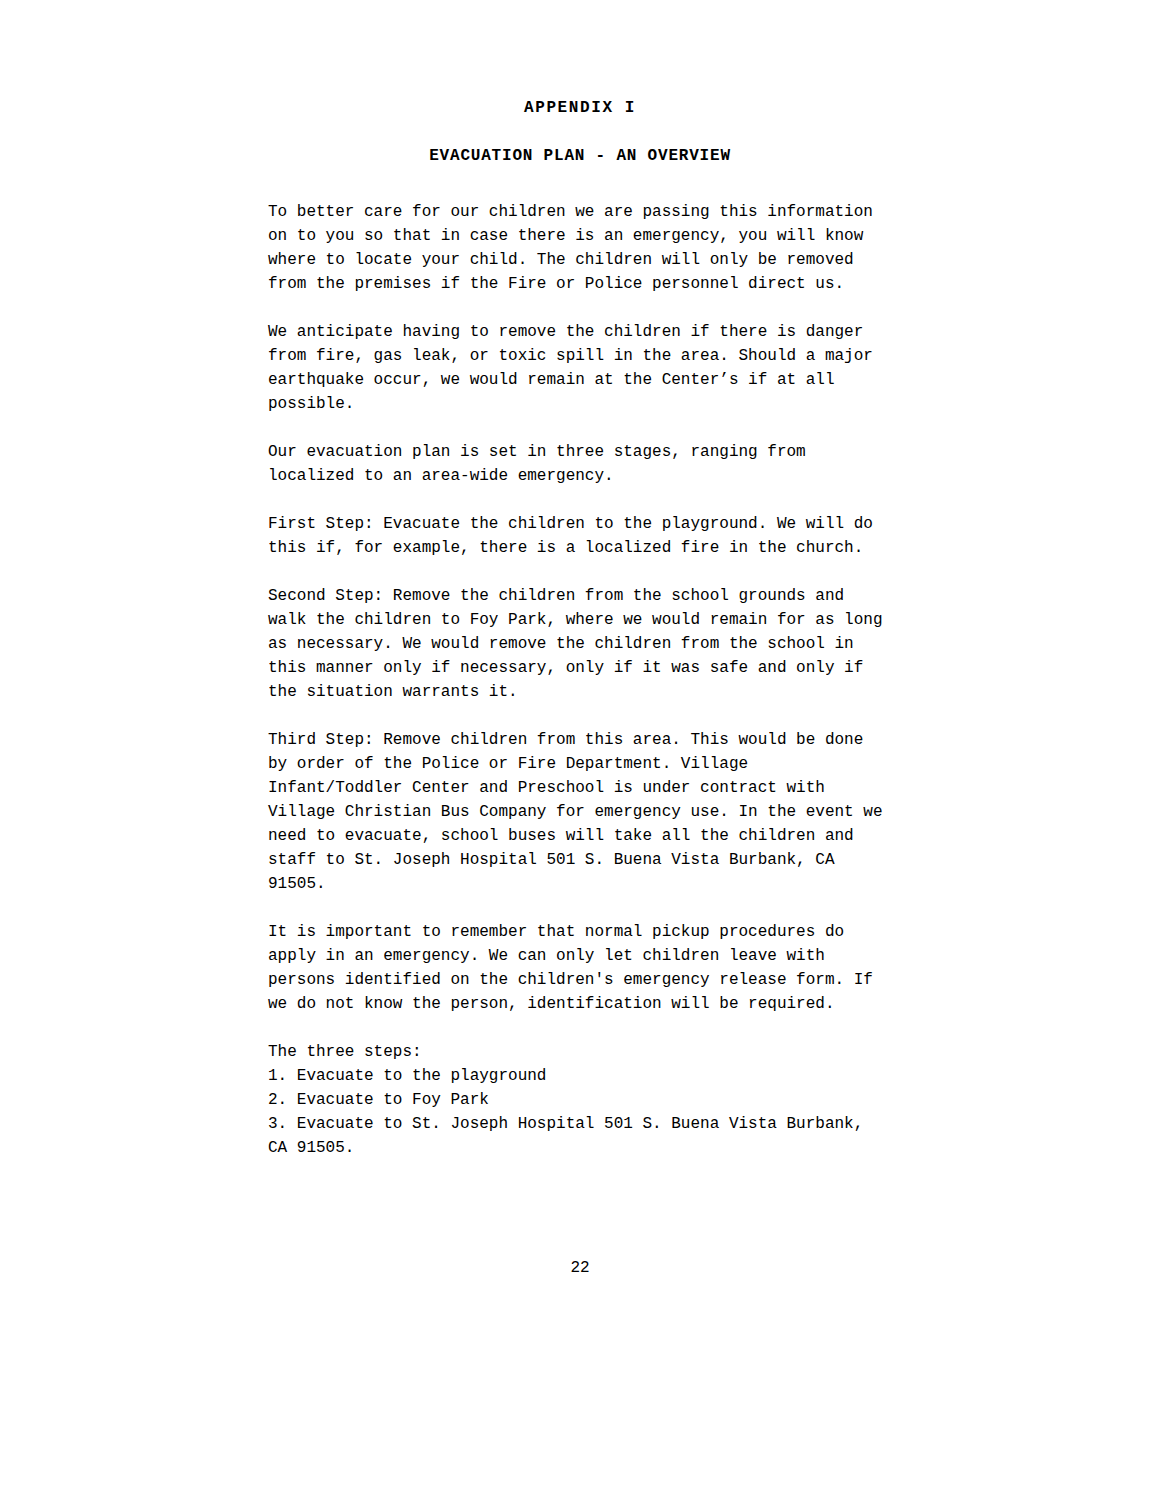APPENDIX I
EVACUATION PLAN - AN OVERVIEW
To better care for our children we are passing this information on to you so that in case there is an emergency, you will know where to locate your child. The children will only be removed from the premises if the Fire or Police personnel direct us.
We anticipate having to remove the children if there is danger from fire, gas leak, or toxic spill in the area. Should a major earthquake occur, we would remain at the Center’s if at all possible.
Our evacuation plan is set in three stages, ranging from localized to an area-wide emergency.
First Step: Evacuate the children to the playground. We will do this if, for example, there is a localized fire in the church.
Second Step: Remove the children from the school grounds and walk the children to Foy Park, where we would remain for as long as necessary. We would remove the children from the school in this manner only if necessary, only if it was safe and only if the situation warrants it.
Third Step: Remove children from this area. This would be done by order of the Police or Fire Department. Village Infant/Toddler Center and Preschool is under contract with Village Christian Bus Company for emergency use. In the event we need to evacuate, school buses will take all the children and staff to St. Joseph Hospital 501 S. Buena Vista Burbank, CA 91505.
It is important to remember that normal pickup procedures do apply in an emergency. We can only let children leave with persons identified on the children's emergency release form. If we do not know the person, identification will be required.
The three steps:
1. Evacuate to the playground
2. Evacuate to Foy Park
3. Evacuate to St. Joseph Hospital 501 S. Buena Vista Burbank, CA 91505.
22